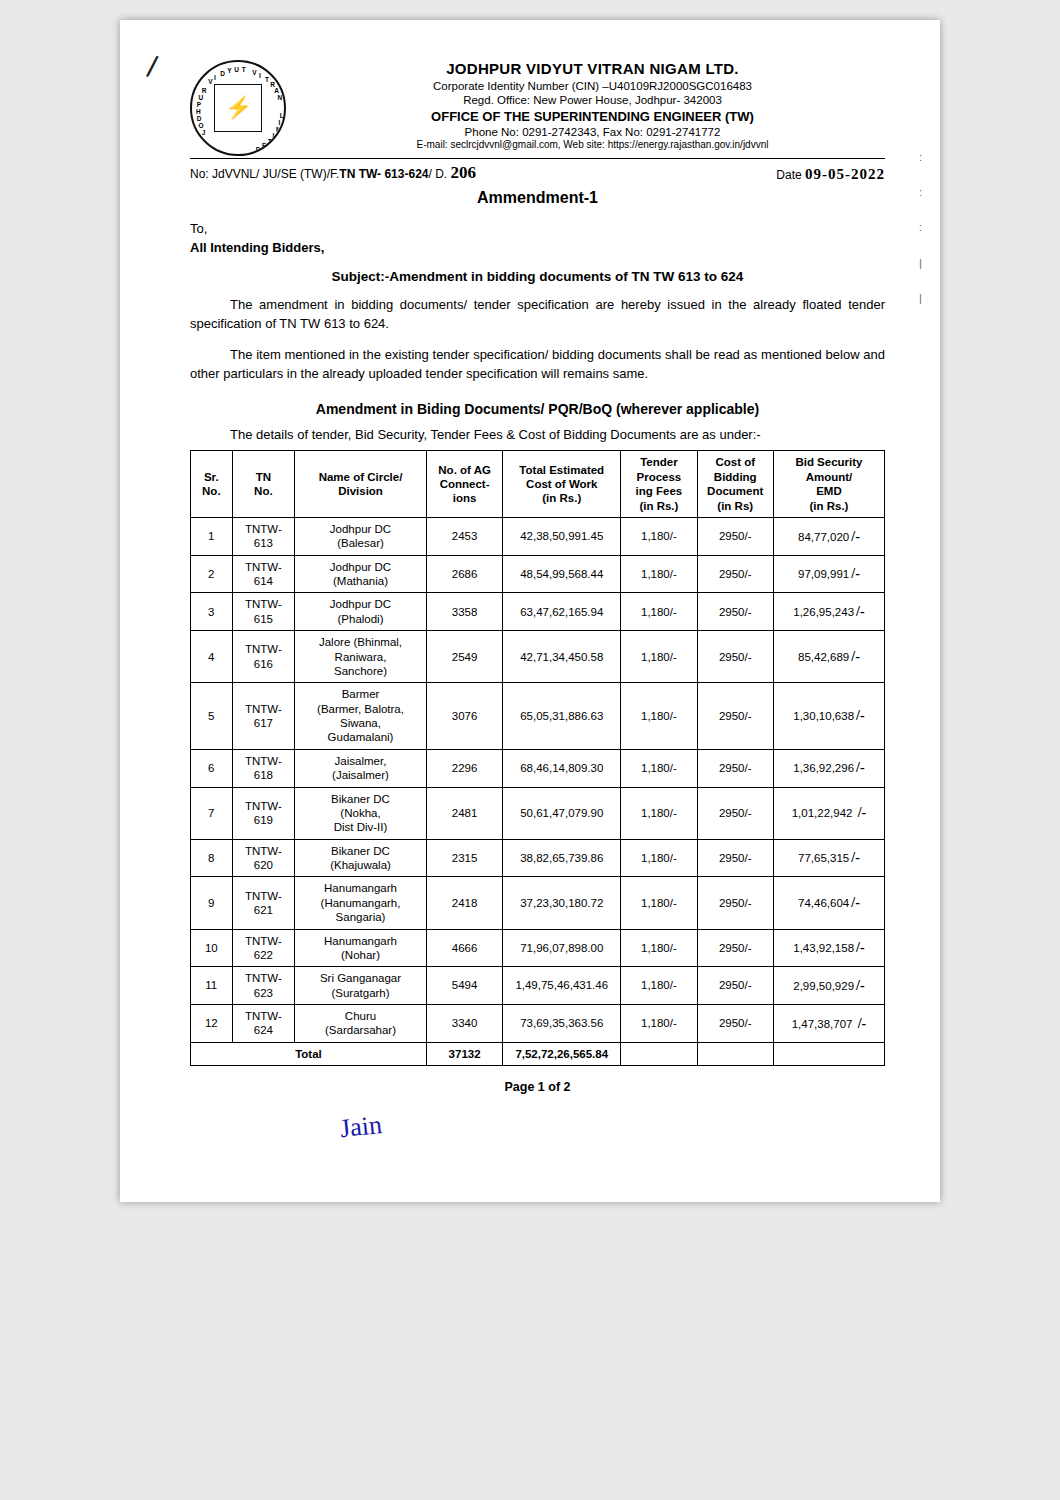/
:
:
:
|
|
J O D H P U R V I D Y U T V I T R A N L I M I T E D
⚡
JODHPUR VIDYUT VITRAN NIGAM LTD.
Corporate Identity Number (CIN) –U40109RJ2000SGC016483
Regd. Office: New Power House, Jodhpur- 342003
OFFICE OF THE SUPERINTENDING ENGINEER (TW)
Phone No: 0291-2742343, Fax No: 0291-2741772
E-mail: seclrcjdvvnl@gmail.com, Web site: https://energy.rajasthan.gov.in/jdvvnl
No: JdVVNL/ JU/SE (TW)/F.TN TW- 613-624/ D. 206
Date 09-05-2022
Ammendment-1
To,
All Intending Bidders,
Subject:-Amendment in bidding documents of TN TW 613 to 624
The amendment in bidding documents/ tender specification are hereby issued in the already floated tender specification of TN TW 613 to 624.
The item mentioned in the existing tender specification/ bidding documents shall be read as mentioned below and other particulars in the already uploaded tender specification will remains same.
Amendment in Biding Documents/ PQR/BoQ (wherever applicable)
The details of tender, Bid Security, Tender Fees & Cost of Bidding Documents are as under:-
| Sr. No. | TN No. | Name of Circle/ Division | No. of AG Connect- ions | Total Estimated Cost of Work (in Rs.) | Tender Process ing Fees (in Rs.) | Cost of Bidding Document (in Rs) | Bid Security Amount/ EMD (in Rs.) |
| --- | --- | --- | --- | --- | --- | --- | --- |
| 1 | TNTW- 613 | Jodhpur DC (Balesar) | 2453 | 42,38,50,991.45 | 1,180/- | 2950/- | 84,77,020 /- |
| 2 | TNTW- 614 | Jodhpur DC (Mathania) | 2686 | 48,54,99,568.44 | 1,180/- | 2950/- | 97,09,991 /- |
| 3 | TNTW- 615 | Jodhpur DC (Phalodi) | 3358 | 63,47,62,165.94 | 1,180/- | 2950/- | 1,26,95,243 /- |
| 4 | TNTW- 616 | Jalore (Bhinmal, Raniwara, Sanchore) | 2549 | 42,71,34,450.58 | 1,180/- | 2950/- | 85,42,689 /- |
| 5 | TNTW- 617 | Barmer (Barmer, Balotra, Siwana, Gudamalani) | 3076 | 65,05,31,886.63 | 1,180/- | 2950/- | 1,30,10,638 /- |
| 6 | TNTW- 618 | Jaisalmer, (Jaisalmer) | 2296 | 68,46,14,809.30 | 1,180/- | 2950/- | 1,36,92,296 /- |
| 7 | TNTW- 619 | Bikaner DC (Nokha, Dist Div-II) | 2481 | 50,61,47,079.90 | 1,180/- | 2950/- | 1,01,22,942 /- |
| 8 | TNTW- 620 | Bikaner DC (Khajuwala) | 2315 | 38,82,65,739.86 | 1,180/- | 2950/- | 77,65,315 /- |
| 9 | TNTW- 621 | Hanumangarh (Hanumangarh, Sangaria) | 2418 | 37,23,30,180.72 | 1,180/- | 2950/- | 74,46,604 /- |
| 10 | TNTW- 622 | Hanumangarh (Nohar) | 4666 | 71,96,07,898.00 | 1,180/- | 2950/- | 1,43,92,158 /- |
| 11 | TNTW- 623 | Sri Ganganagar (Suratgarh) | 5494 | 1,49,75,46,431.46 | 1,180/- | 2950/- | 2,99,50,929 /- |
| 12 | TNTW- 624 | Churu (Sardarsahar) | 3340 | 73,69,35,363.56 | 1,180/- | 2950/- | 1,47,38,707 /- |
| Total | 37132 | 7,52,72,26,565.84 | | | |
Page 1 of 2
Jain